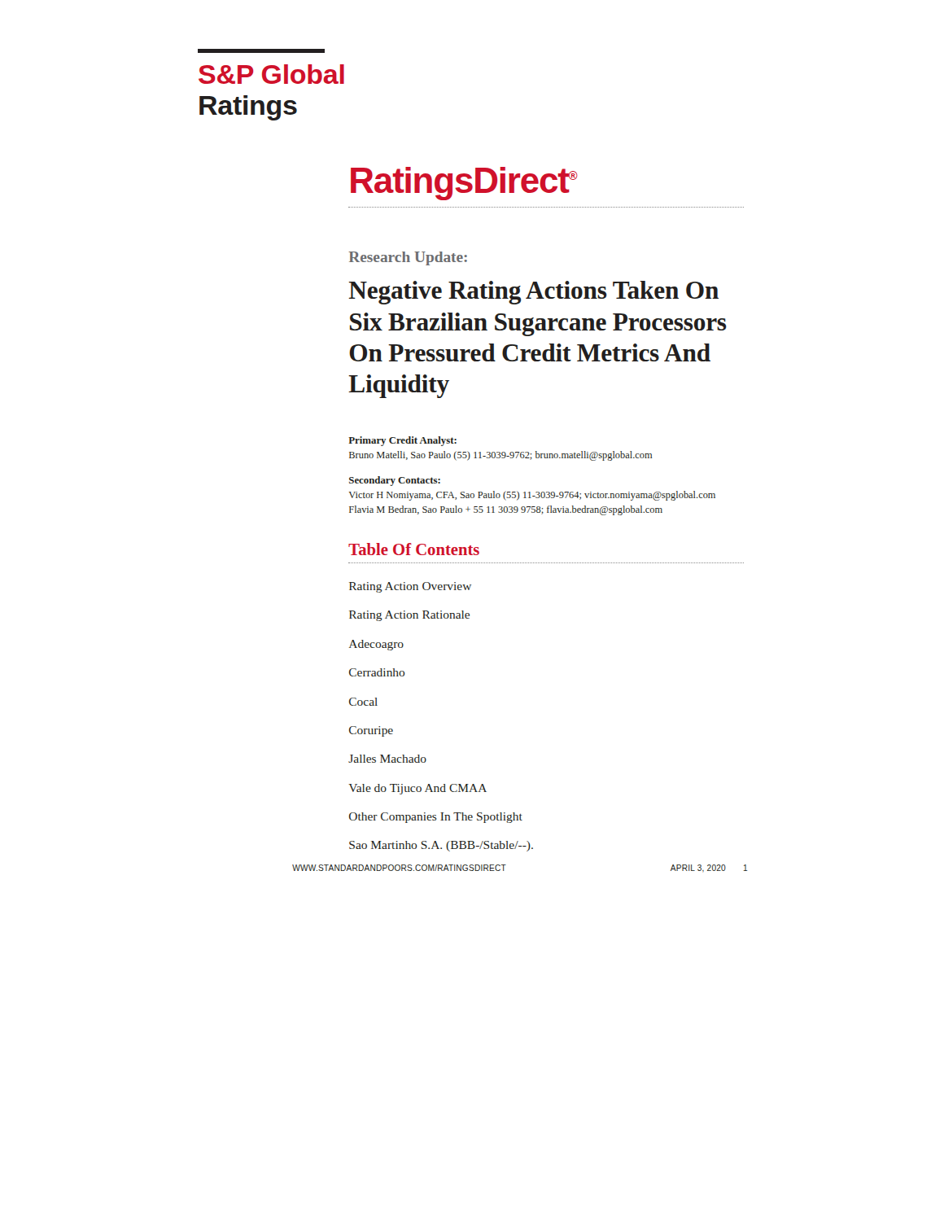S&P Global
Ratings
RatingsDirect®
Research Update:
Negative Rating Actions Taken On Six Brazilian Sugarcane Processors On Pressured Credit Metrics And Liquidity
Primary Credit Analyst: Bruno Matelli, Sao Paulo (55) 11-3039-9762; bruno.matelli@spglobal.com
Secondary Contacts: Victor H Nomiyama, CFA, Sao Paulo (55) 11-3039-9764; victor.nomiyama@spglobal.com
Flavia M Bedran, Sao Paulo + 55 11 3039 9758; flavia.bedran@spglobal.com
Table Of Contents
Rating Action Overview
Rating Action Rationale
Adecoagro
Cerradinho
Cocal
Coruripe
Jalles Machado
Vale do Tijuco And CMAA
Other Companies In The Spotlight
Sao Martinho S.A. (BBB-/Stable/--).
WWW.STANDARDANDPOORS.COM/RATINGSDIRECT
APRIL 3, 20201